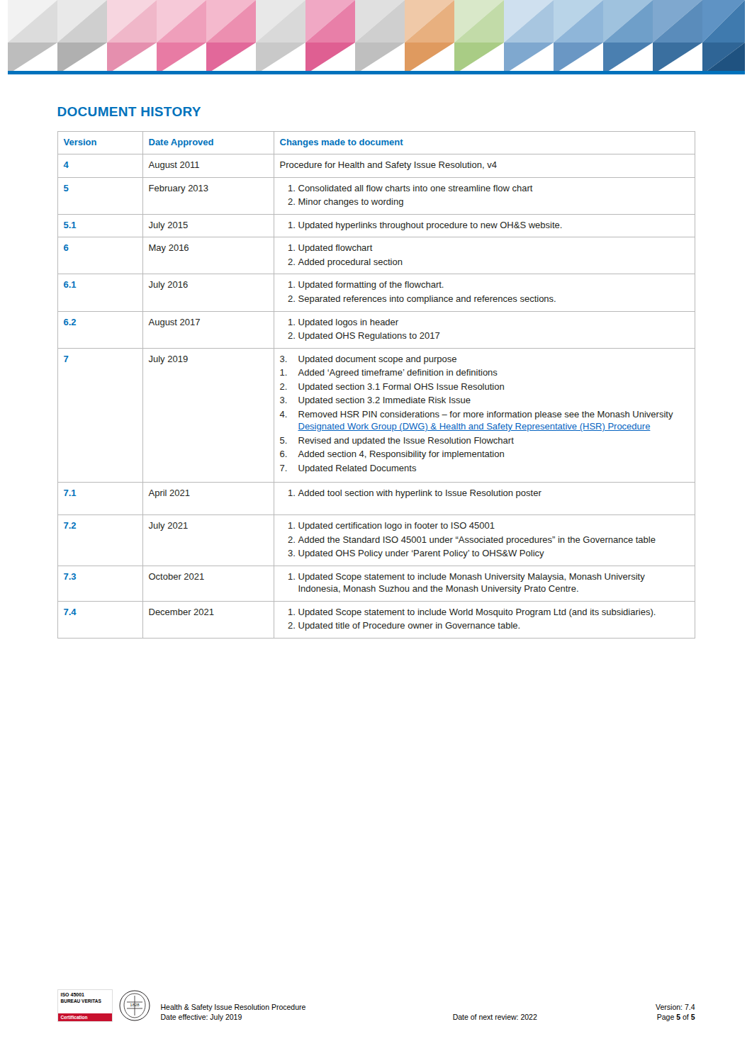DOCUMENT HISTORY
| Version | Date Approved | Changes made to document |
| --- | --- | --- |
| 4 | August 2011 | Procedure for Health and Safety Issue Resolution, v4 |
| 5 | February 2013 | Consolidated all flow charts into one streamline flow chart Minor changes to wording |
| 5.1 | July 2015 | Updated hyperlinks throughout procedure to new OH&S website. |
| 6 | May 2016 | Updated flowchart Added procedural section |
| 6.1 | July 2016 | Updated formatting of the flowchart. Separated references into compliance and references sections. |
| 6.2 | August 2017 | Updated logos in header Updated OHS Regulations to 2017 |
| 7 | July 2019 | 3. Updated document scope and purpose 1. Added ‘Agreed timeframe’ definition in definitions 2. Updated section 3.1 Formal OHS Issue Resolution 3. Updated section 3.2 Immediate Risk Issue 4. Removed HSR PIN considerations – for more information please see the Monash University Designated Work Group (DWG) & Health and Safety Representative (HSR) Procedure 5. Revised and updated the Issue Resolution Flowchart 6. Added section 4, Responsibility for implementation 7. Updated Related Documents |
| 7.1 | April 2021 | Added tool section with hyperlink to Issue Resolution poster |
| 7.2 | July 2021 | Updated certification logo in footer to ISO 45001 Added the Standard ISO 45001 under “Associated procedures” in the Governance table Updated OHS Policy under ‘Parent Policy’ to OHS&W Policy |
| 7.3 | October 2021 | Updated Scope statement to include Monash University Malaysia, Monash University Indonesia, Monash Suzhou and the Monash University Prato Centre. |
| 7.4 | December 2021 | Updated Scope statement to include World Mosquito Program Ltd (and its subsidiaries). Updated title of Procedure owner in Governance table. |
ISO 45001
BUREAU VERITAS
Certification
1828
Health & Safety Issue Resolution Procedure
Date effective: July 2019
Date of next review: 2022
Version: 7.4
Page 5 of 5